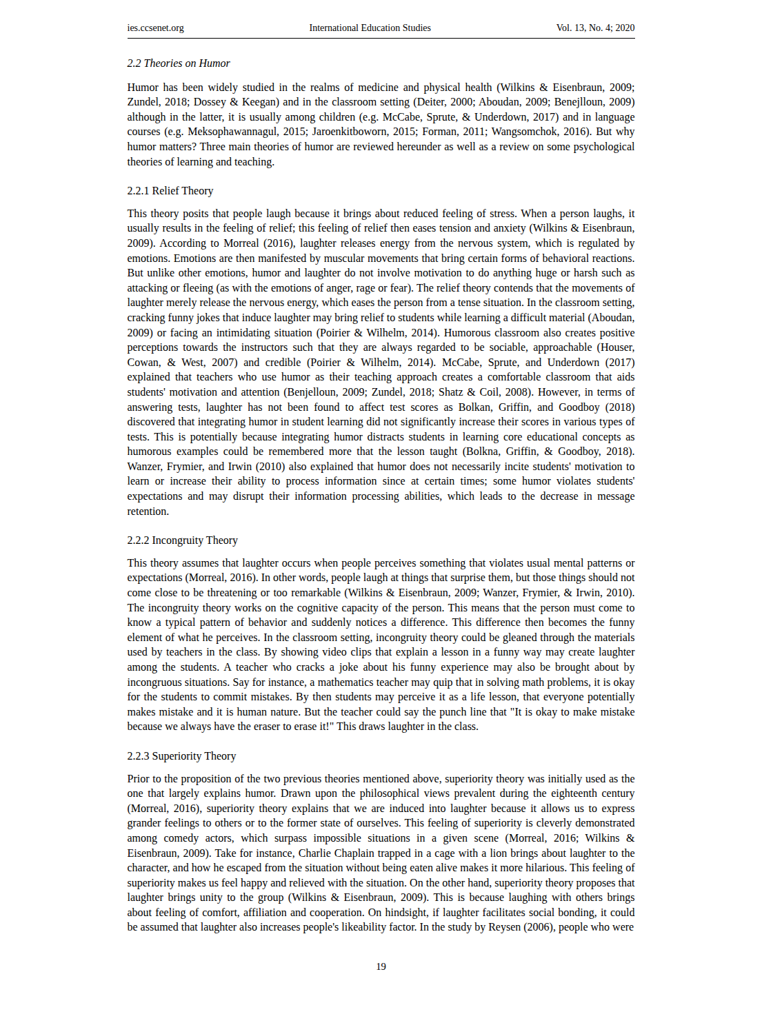ies.ccsenet.org International Education Studies Vol. 13, No. 4; 2020
2.2 Theories on Humor
Humor has been widely studied in the realms of medicine and physical health (Wilkins & Eisenbraun, 2009; Zundel, 2018; Dossey & Keegan) and in the classroom setting (Deiter, 2000; Aboudan, 2009; Benejlloun, 2009) although in the latter, it is usually among children (e.g. McCabe, Sprute, & Underdown, 2017) and in language courses (e.g. Meksophawannagul, 2015; Jaroenkitboworn, 2015; Forman, 2011; Wangsomchok, 2016). But why humor matters? Three main theories of humor are reviewed hereunder as well as a review on some psychological theories of learning and teaching.
2.2.1 Relief Theory
This theory posits that people laugh because it brings about reduced feeling of stress. When a person laughs, it usually results in the feeling of relief; this feeling of relief then eases tension and anxiety (Wilkins & Eisenbraun, 2009). According to Morreal (2016), laughter releases energy from the nervous system, which is regulated by emotions. Emotions are then manifested by muscular movements that bring certain forms of behavioral reactions. But unlike other emotions, humor and laughter do not involve motivation to do anything huge or harsh such as attacking or fleeing (as with the emotions of anger, rage or fear). The relief theory contends that the movements of laughter merely release the nervous energy, which eases the person from a tense situation. In the classroom setting, cracking funny jokes that induce laughter may bring relief to students while learning a difficult material (Aboudan, 2009) or facing an intimidating situation (Poirier & Wilhelm, 2014). Humorous classroom also creates positive perceptions towards the instructors such that they are always regarded to be sociable, approachable (Houser, Cowan, & West, 2007) and credible (Poirier & Wilhelm, 2014). McCabe, Sprute, and Underdown (2017) explained that teachers who use humor as their teaching approach creates a comfortable classroom that aids students' motivation and attention (Benjelloun, 2009; Zundel, 2018; Shatz & Coil, 2008). However, in terms of answering tests, laughter has not been found to affect test scores as Bolkan, Griffin, and Goodboy (2018) discovered that integrating humor in student learning did not significantly increase their scores in various types of tests. This is potentially because integrating humor distracts students in learning core educational concepts as humorous examples could be remembered more that the lesson taught (Bolkna, Griffin, & Goodboy, 2018). Wanzer, Frymier, and Irwin (2010) also explained that humor does not necessarily incite students' motivation to learn or increase their ability to process information since at certain times; some humor violates students' expectations and may disrupt their information processing abilities, which leads to the decrease in message retention.
2.2.2 Incongruity Theory
This theory assumes that laughter occurs when people perceives something that violates usual mental patterns or expectations (Morreal, 2016). In other words, people laugh at things that surprise them, but those things should not come close to be threatening or too remarkable (Wilkins & Eisenbraun, 2009; Wanzer, Frymier, & Irwin, 2010). The incongruity theory works on the cognitive capacity of the person. This means that the person must come to know a typical pattern of behavior and suddenly notices a difference. This difference then becomes the funny element of what he perceives. In the classroom setting, incongruity theory could be gleaned through the materials used by teachers in the class. By showing video clips that explain a lesson in a funny way may create laughter among the students. A teacher who cracks a joke about his funny experience may also be brought about by incongruous situations. Say for instance, a mathematics teacher may quip that in solving math problems, it is okay for the students to commit mistakes. By then students may perceive it as a life lesson, that everyone potentially makes mistake and it is human nature. But the teacher could say the punch line that "It is okay to make mistake because we always have the eraser to erase it!" This draws laughter in the class.
2.2.3 Superiority Theory
Prior to the proposition of the two previous theories mentioned above, superiority theory was initially used as the one that largely explains humor. Drawn upon the philosophical views prevalent during the eighteenth century (Morreal, 2016), superiority theory explains that we are induced into laughter because it allows us to express grander feelings to others or to the former state of ourselves. This feeling of superiority is cleverly demonstrated among comedy actors, which surpass impossible situations in a given scene (Morreal, 2016; Wilkins & Eisenbraun, 2009). Take for instance, Charlie Chaplain trapped in a cage with a lion brings about laughter to the character, and how he escaped from the situation without being eaten alive makes it more hilarious. This feeling of superiority makes us feel happy and relieved with the situation. On the other hand, superiority theory proposes that laughter brings unity to the group (Wilkins & Eisenbraun, 2009). This is because laughing with others brings about feeling of comfort, affiliation and cooperation. On hindsight, if laughter facilitates social bonding, it could be assumed that laughter also increases people's likeability factor. In the study by Reysen (2006), people who were
19